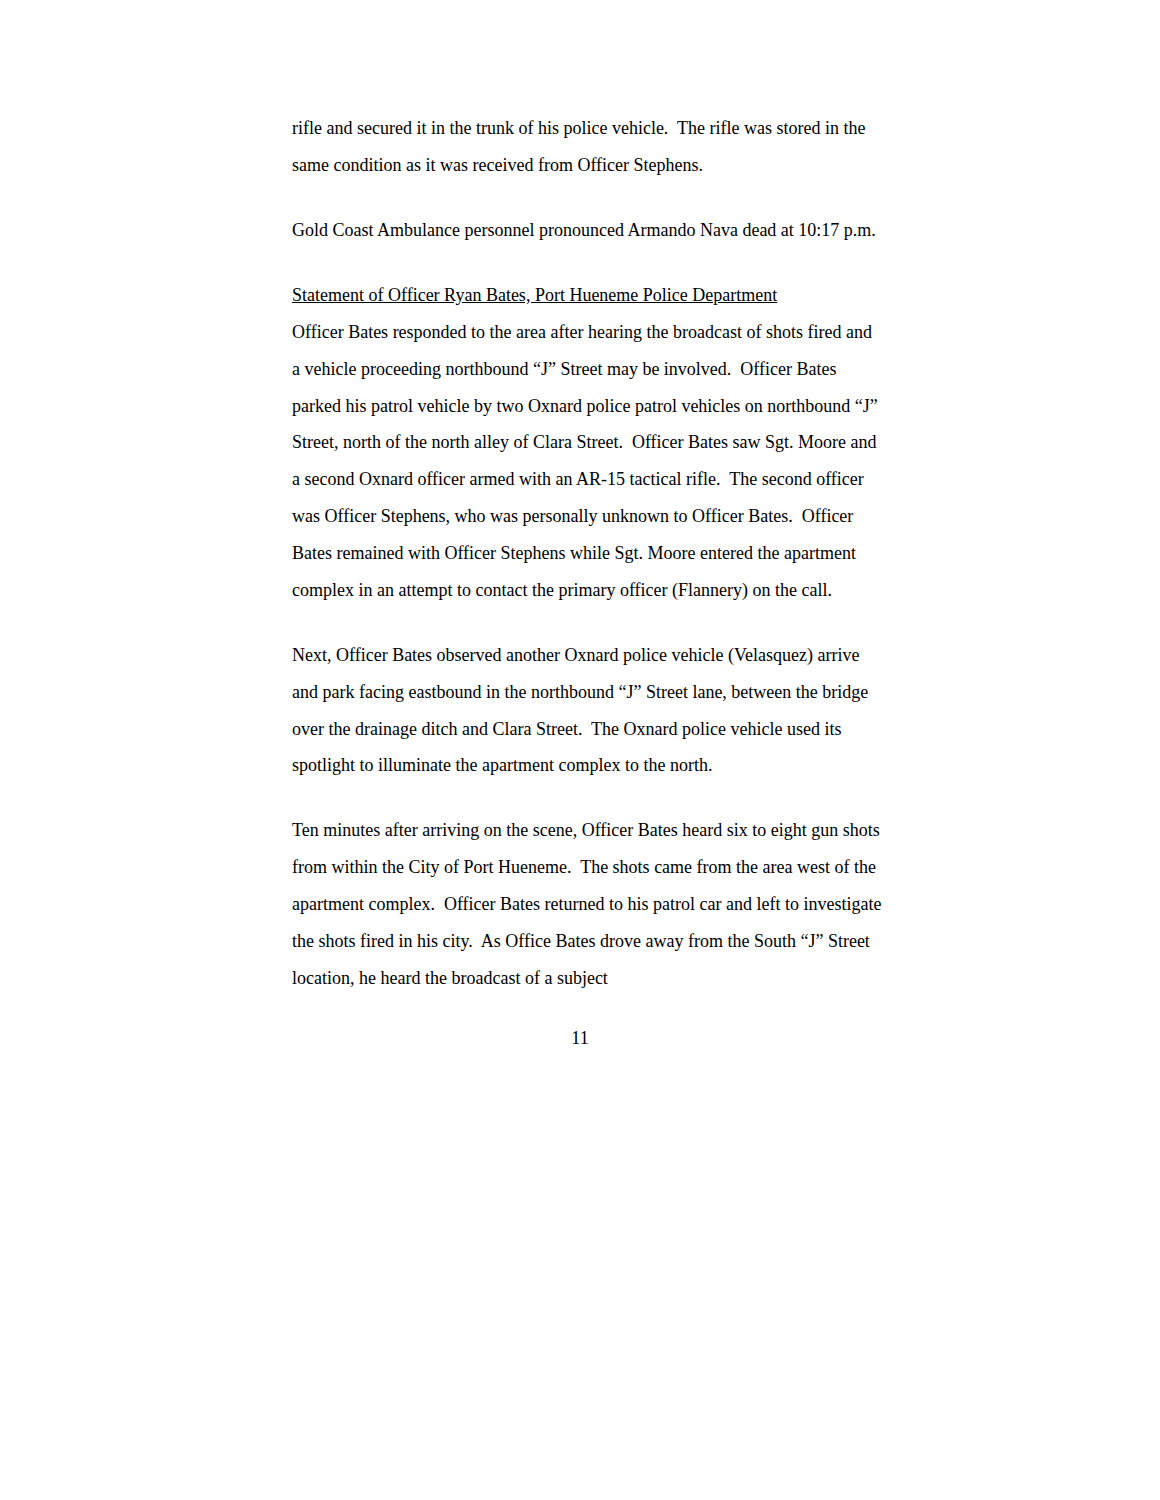rifle and secured it in the trunk of his police vehicle. The rifle was stored in the same condition as it was received from Officer Stephens.
Gold Coast Ambulance personnel pronounced Armando Nava dead at 10:17 p.m.
Statement of Officer Ryan Bates, Port Hueneme Police Department
Officer Bates responded to the area after hearing the broadcast of shots fired and a vehicle proceeding northbound “J” Street may be involved. Officer Bates parked his patrol vehicle by two Oxnard police patrol vehicles on northbound “J” Street, north of the north alley of Clara Street. Officer Bates saw Sgt. Moore and a second Oxnard officer armed with an AR-15 tactical rifle. The second officer was Officer Stephens, who was personally unknown to Officer Bates. Officer Bates remained with Officer Stephens while Sgt. Moore entered the apartment complex in an attempt to contact the primary officer (Flannery) on the call.
Next, Officer Bates observed another Oxnard police vehicle (Velasquez) arrive and park facing eastbound in the northbound “J” Street lane, between the bridge over the drainage ditch and Clara Street. The Oxnard police vehicle used its spotlight to illuminate the apartment complex to the north.
Ten minutes after arriving on the scene, Officer Bates heard six to eight gun shots from within the City of Port Hueneme. The shots came from the area west of the apartment complex. Officer Bates returned to his patrol car and left to investigate the shots fired in his city. As Office Bates drove away from the South “J” Street location, he heard the broadcast of a subject
11